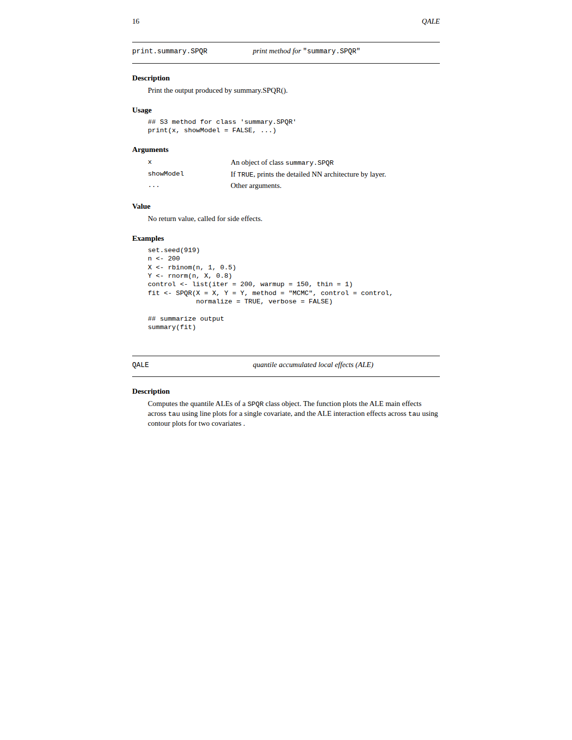16 QALE
print.summary.SPQR print method for "summary.SPQR"
Description
Print the output produced by summary.SPQR().
Usage
## S3 method for class 'summary.SPQR'
print(x, showModel = FALSE, ...)
Arguments
| x | An object of class summary.SPQR |
| showModel | If TRUE , prints the detailed NN architecture by layer. |
| ... | Other arguments. |
Value
No return value, called for side effects.
Examples
set.seed(919)
n <- 200
X <- rbinom(n, 1, 0.5)
Y <- rnorm(n, X, 0.8)
control <- list(iter = 200, warmup = 150, thin = 1)
fit <- SPQR(X = X, Y = Y, method = "MCMC", control = control,
            normalize = TRUE, verbose = FALSE)

## summarize output
summary(fit)
QALE quantile accumulated local effects (ALE)
Description
Computes the quantile ALEs of a SPQR class object. The function plots the ALE main effects across tau using line plots for a single covariate, and the ALE interaction effects across tau using contour plots for two covariates .